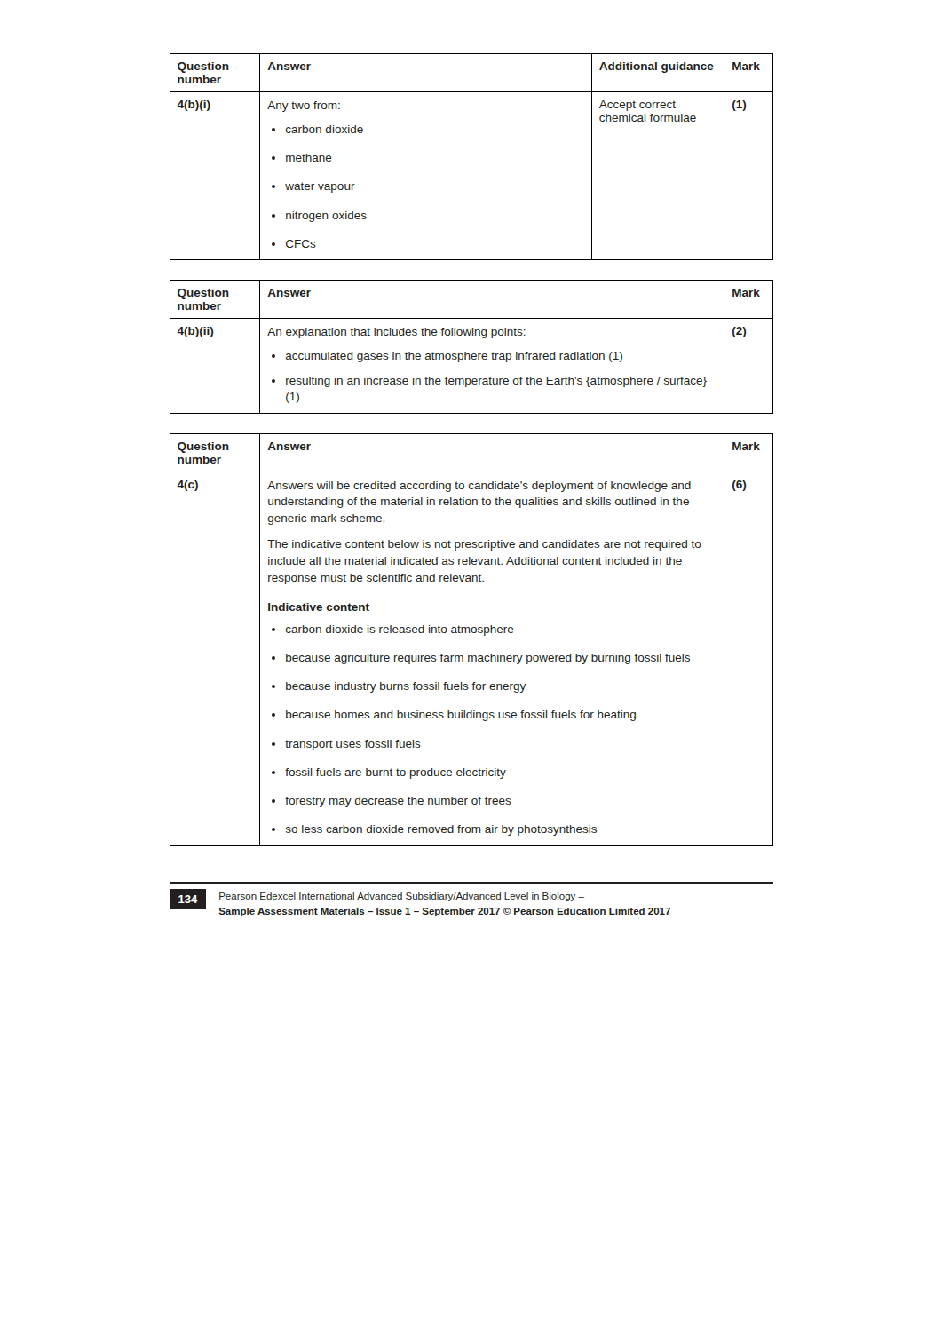| Question number | Answer | Additional guidance | Mark |
| --- | --- | --- | --- |
| 4(b)(i) | Any two from: carbon dioxide methane water vapour nitrogen oxides CFCs | Accept correct chemical formulae | (1) |
| Question number | Answer | Mark |
| --- | --- | --- |
| 4(b)(ii) | An explanation that includes the following points: accumulated gases in the atmosphere trap infrared radiation (1) resulting in an increase in the temperature of the Earth's {atmosphere / surface} (1) | (2) |
| Question number | Answer | Mark |
| --- | --- | --- |
| 4(c) | Answers will be credited according to candidate's deployment of knowledge and understanding of the material in relation to the qualities and skills outlined in the generic mark scheme. The indicative content below is not prescriptive and candidates are not required to include all the material indicated as relevant. Additional content included in the response must be scientific and relevant. Indicative content carbon dioxide is released into atmosphere because agriculture requires farm machinery powered by burning fossil fuels because industry burns fossil fuels for energy because homes and business buildings use fossil fuels for heating transport uses fossil fuels fossil fuels are burnt to produce electricity forestry may decrease the number of trees so less carbon dioxide removed from air by photosynthesis | (6) |
134
Pearson Edexcel International Advanced Subsidiary/Advanced Level in Biology –
Sample Assessment Materials – Issue 1 – September 2017 © Pearson Education Limited 2017